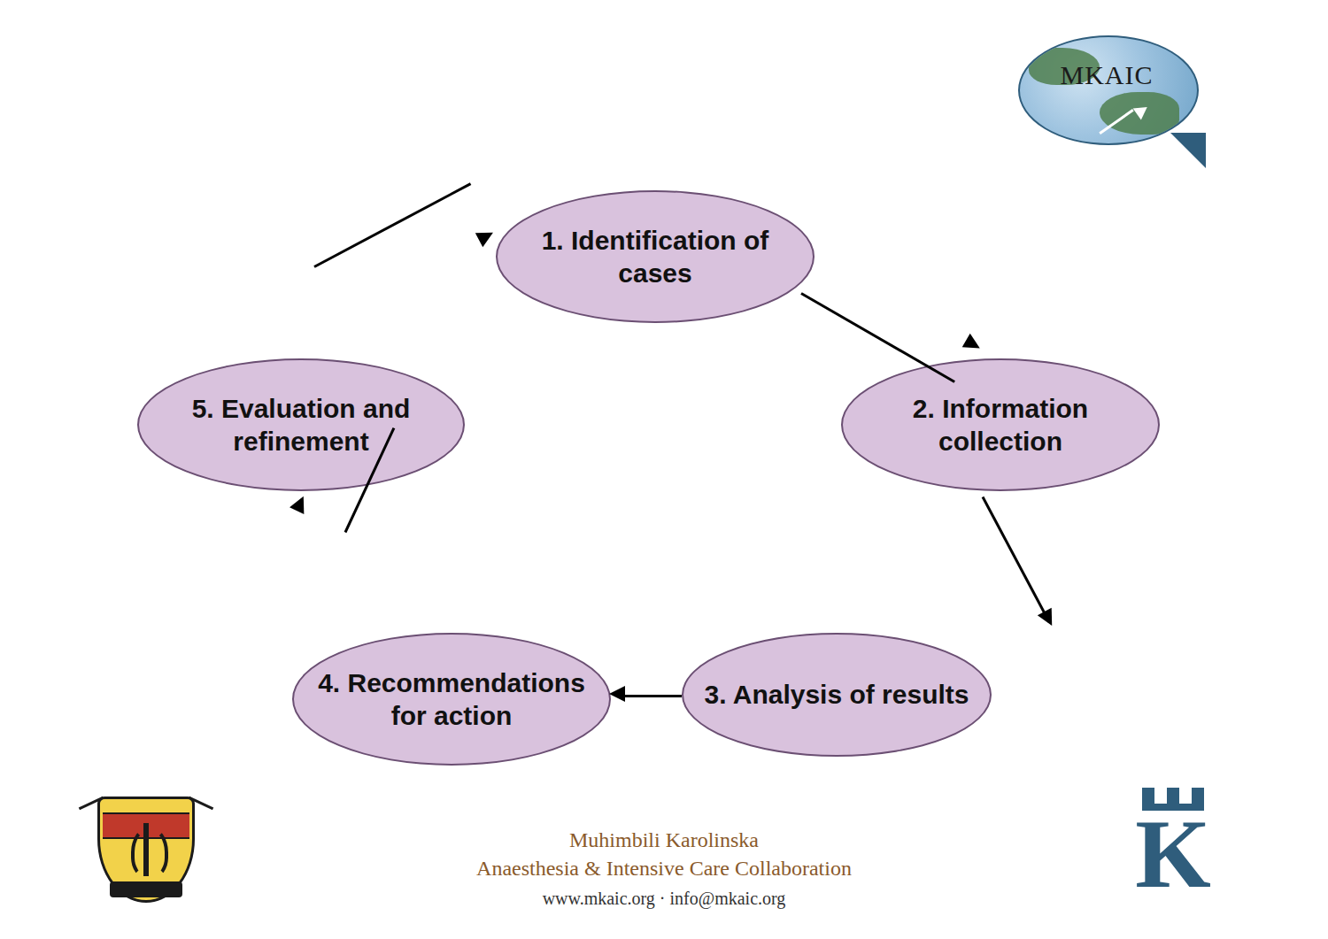MKAIC
1. Identification of
cases
2. Information
collection
3. Analysis of results
4. Recommendations
for action
5. Evaluation and
refinement
K
Muhimbili Karolinska
Anaesthesia & Intensive Care Collaboration
www.mkaic.org · info@mkaic.org